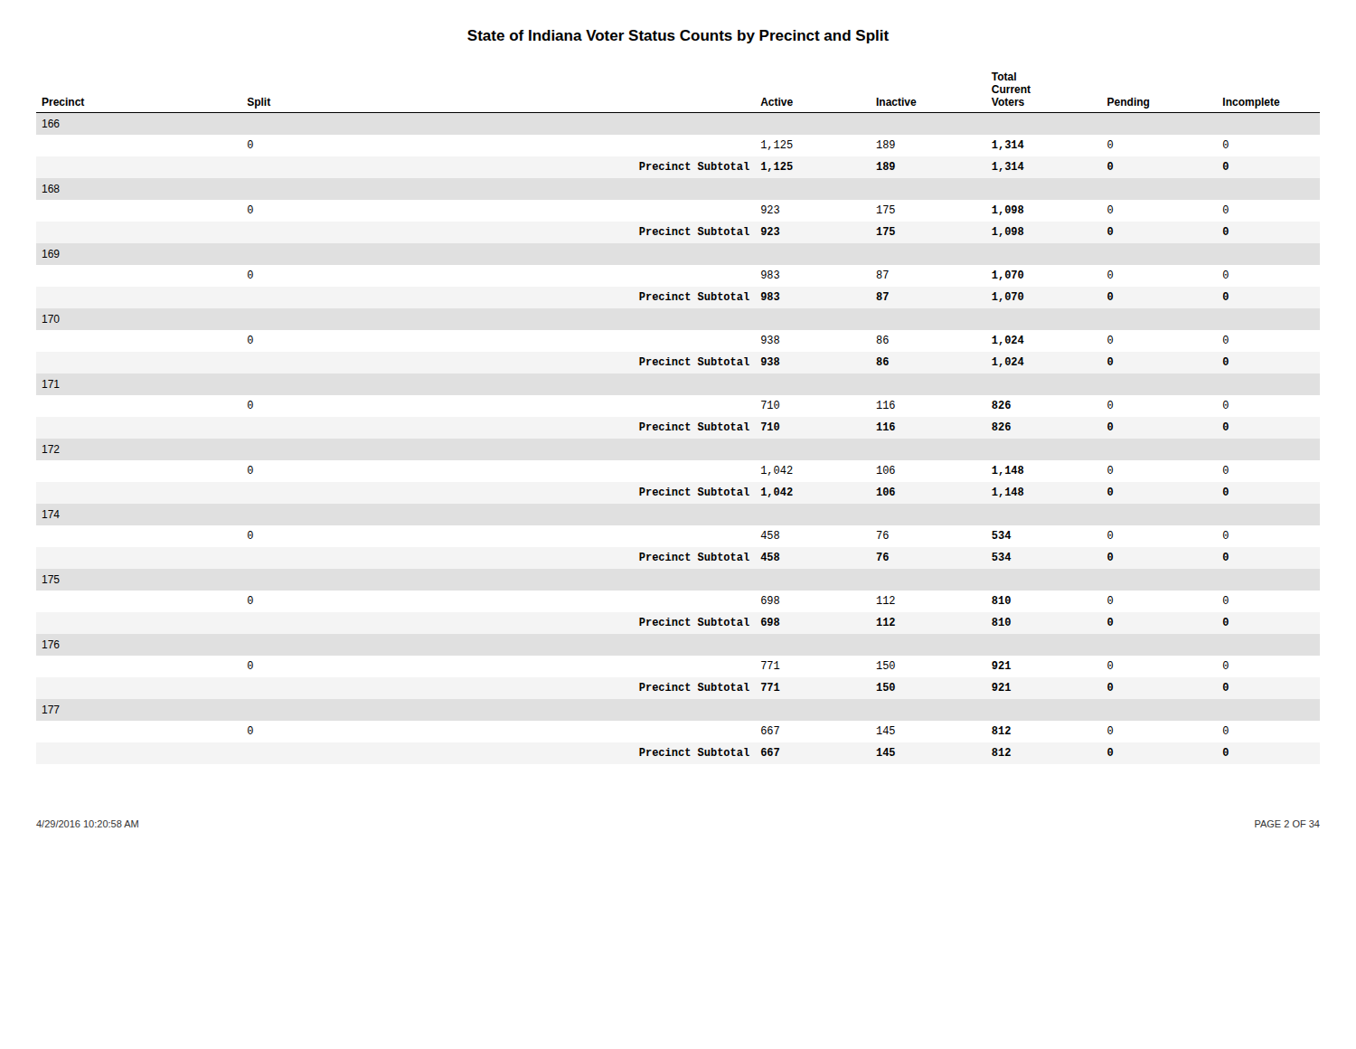State of Indiana Voter Status Counts by Precinct and Split
| Precinct | Split | | Active | Inactive | Total Current Voters | Pending | Incomplete |
| --- | --- | --- | --- | --- | --- | --- | --- |
| 166 | | | | | | | |
| | 0 | | 1,125 | 189 | 1,314 | 0 | 0 |
| | | Precinct Subtotal | 1,125 | 189 | 1,314 | 0 | 0 |
| 168 | | | | | | | |
| | 0 | | 923 | 175 | 1,098 | 0 | 0 |
| | | Precinct Subtotal | 923 | 175 | 1,098 | 0 | 0 |
| 169 | | | | | | | |
| | 0 | | 983 | 87 | 1,070 | 0 | 0 |
| | | Precinct Subtotal | 983 | 87 | 1,070 | 0 | 0 |
| 170 | | | | | | | |
| | 0 | | 938 | 86 | 1,024 | 0 | 0 |
| | | Precinct Subtotal | 938 | 86 | 1,024 | 0 | 0 |
| 171 | | | | | | | |
| | 0 | | 710 | 116 | 826 | 0 | 0 |
| | | Precinct Subtotal | 710 | 116 | 826 | 0 | 0 |
| 172 | | | | | | | |
| | 0 | | 1,042 | 106 | 1,148 | 0 | 0 |
| | | Precinct Subtotal | 1,042 | 106 | 1,148 | 0 | 0 |
| 174 | | | | | | | |
| | 0 | | 458 | 76 | 534 | 0 | 0 |
| | | Precinct Subtotal | 458 | 76 | 534 | 0 | 0 |
| 175 | | | | | | | |
| | 0 | | 698 | 112 | 810 | 0 | 0 |
| | | Precinct Subtotal | 698 | 112 | 810 | 0 | 0 |
| 176 | | | | | | | |
| | 0 | | 771 | 150 | 921 | 0 | 0 |
| | | Precinct Subtotal | 771 | 150 | 921 | 0 | 0 |
| 177 | | | | | | | |
| | 0 | | 667 | 145 | 812 | 0 | 0 |
| | | Precinct Subtotal | 667 | 145 | 812 | 0 | 0 |
4/29/2016 10:20:58 AM
PAGE 2 OF 34